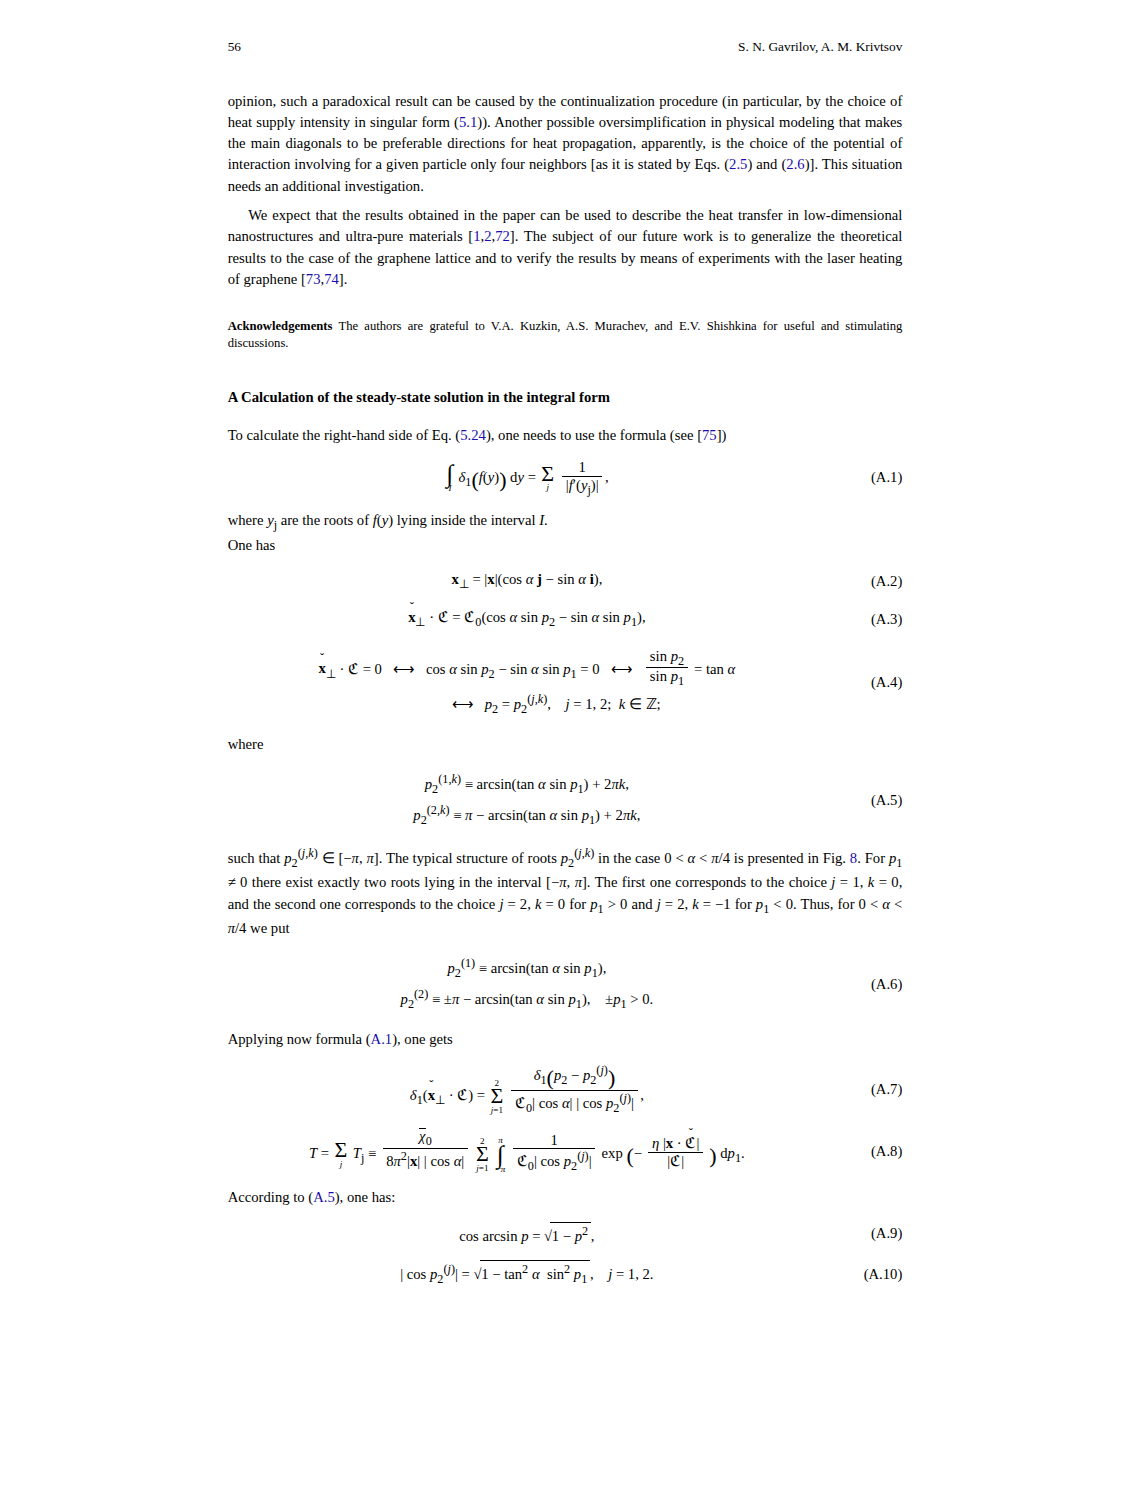56 S. N. Gavrilov, A. M. Krivtsov
opinion, such a paradoxical result can be caused by the continualization procedure (in particular, by the choice of heat supply intensity in singular form (5.1)). Another possible oversimplification in physical modeling that makes the main diagonals to be preferable directions for heat propagation, apparently, is the choice of the potential of interaction involving for a given particle only four neighbors [as it is stated by Eqs. (2.5) and (2.6)]. This situation needs an additional investigation.
We expect that the results obtained in the paper can be used to describe the heat transfer in low-dimensional nanostructures and ultra-pure materials [1,2,72]. The subject of our future work is to generalize the theoretical results to the case of the graphene lattice and to verify the results by means of experiments with the laser heating of graphene [73,74].
Acknowledgements The authors are grateful to V.A. Kuzkin, A.S. Murachev, and E.V. Shishkina for useful and stimulating discussions.
A Calculation of the steady-state solution in the integral form
To calculate the right-hand side of Eq. (5.24), one needs to use the formula (see [75])
∫I δ1(f(y)) dy = Σj 1|f′(yj)|,
(A.1)
where yj are the roots of f(y) lying inside the interval I.
One has
x⊥ = |x|(cos α j − sin α i),
(A.2)
x⊥ · ℭ = ℭ0(cos α sin p2 − sin α sin p1),
(A.3)
x⊥ · ℭ = 0 ⟷ cos α sin p2 − sin α sin p1 = 0 ⟷ sin p2 sin p1 = tan α
⟷ p2 = p2(j,k), j = 1, 2; k ∈ ℤ;
(A.4)
where
p2(1,k) ≡ arcsin(tan α sin p1) + 2πk,
p2(2,k) ≡ π − arcsin(tan α sin p1) + 2πk,
(A.5)
such that p2(j,k) ∈ [−π, π]. The typical structure of roots p2(j,k) in the case 0 < α < π/4 is presented in Fig. 8. For p1 ≠ 0 there exist exactly two roots lying in the interval [−π, π]. The first one corresponds to the choice j = 1, k = 0, and the second one corresponds to the choice j = 2, k = 0 for p1 > 0 and j = 2, k = −1 for p1 < 0. Thus, for 0 < α < π/4 we put
p2(1) ≡ arcsin(tan α sin p1),
p2(2) ≡ ±π − arcsin(tan α sin p1), ±p1 > 0.
(A.6)
Applying now formula (A.1), one gets
δ1(x⊥ · ℭ) = 2 Σj=1 δ1(p2 − p2(j)) ℭ0| cos α| | cos p2(j)|,
(A.7)
T = Σj Tj ≡ χ08π2|x| | cos α| 2 Σj=1 π∫−π 1 ℭ0| cos p2(j)| exp (− η |x · ℭ||ℭ| ) dp1.
(A.8)
According to (A.5), one has:
cos arcsin p = √1 − p2,
(A.9)
| cos p2(j)| = √1 − tan2 α sin2 p1, j = 1, 2.
(A.10)